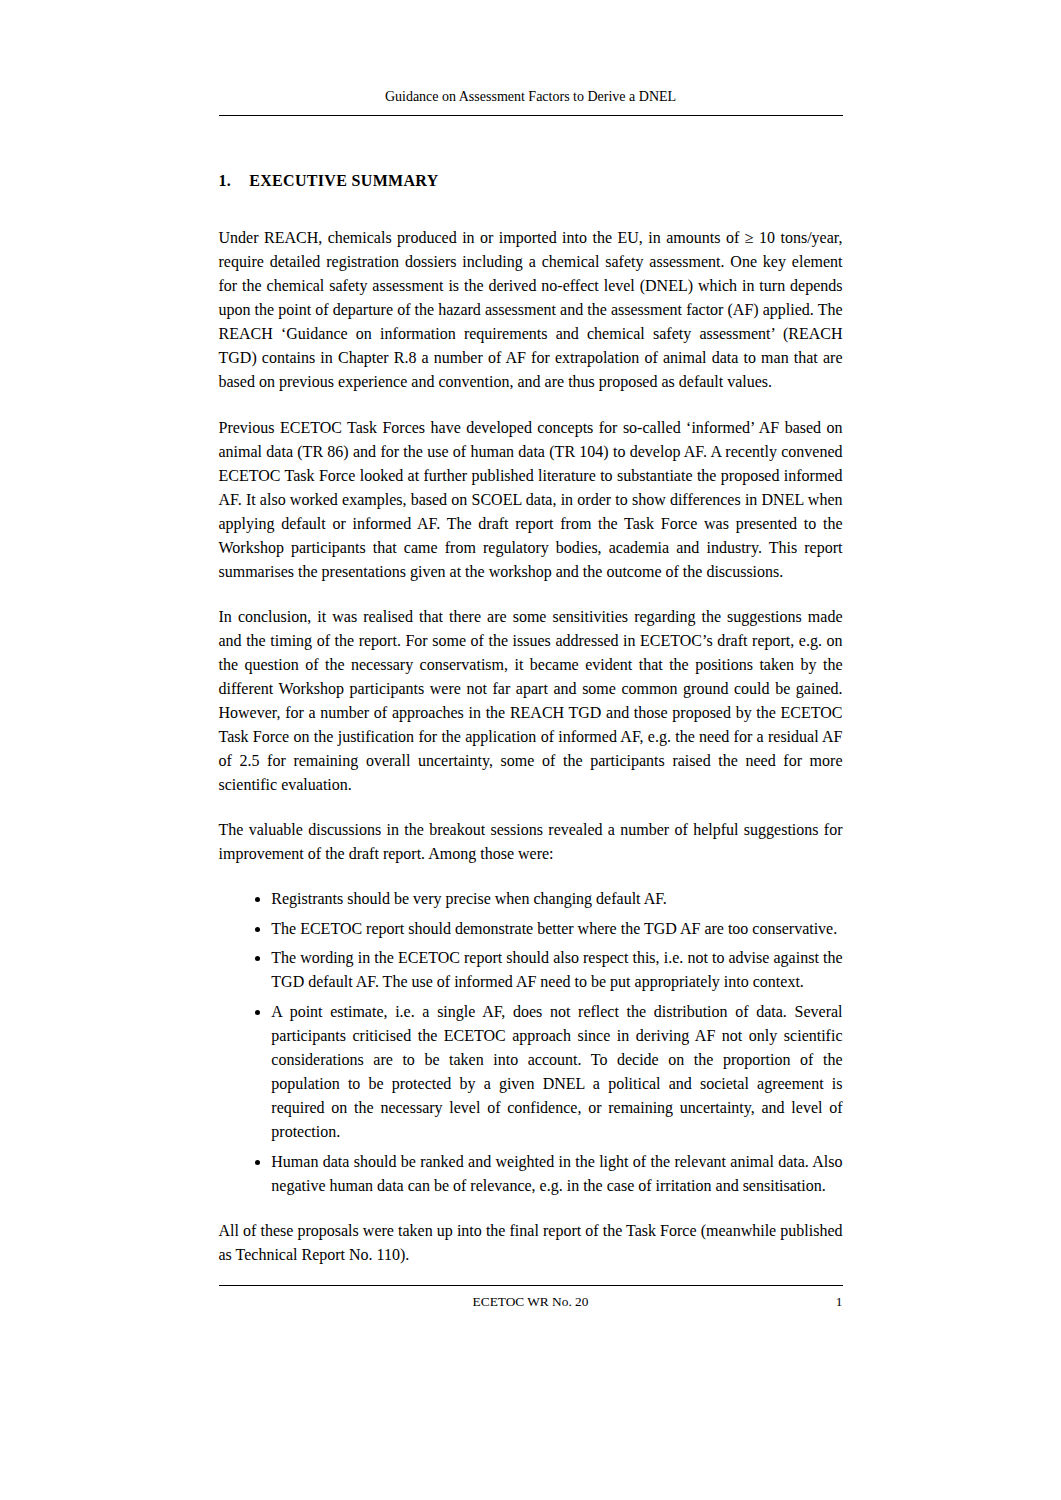Guidance on Assessment Factors to Derive a DNEL
1. EXECUTIVE SUMMARY
Under REACH, chemicals produced in or imported into the EU, in amounts of ≥ 10 tons/year, require detailed registration dossiers including a chemical safety assessment. One key element for the chemical safety assessment is the derived no-effect level (DNEL) which in turn depends upon the point of departure of the hazard assessment and the assessment factor (AF) applied. The REACH ‘Guidance on information requirements and chemical safety assessment’ (REACH TGD) contains in Chapter R.8 a number of AF for extrapolation of animal data to man that are based on previous experience and convention, and are thus proposed as default values.
Previous ECETOC Task Forces have developed concepts for so-called ‘informed’ AF based on animal data (TR 86) and for the use of human data (TR 104) to develop AF. A recently convened ECETOC Task Force looked at further published literature to substantiate the proposed informed AF. It also worked examples, based on SCOEL data, in order to show differences in DNEL when applying default or informed AF. The draft report from the Task Force was presented to the Workshop participants that came from regulatory bodies, academia and industry. This report summarises the presentations given at the workshop and the outcome of the discussions.
In conclusion, it was realised that there are some sensitivities regarding the suggestions made and the timing of the report. For some of the issues addressed in ECETOC’s draft report, e.g. on the question of the necessary conservatism, it became evident that the positions taken by the different Workshop participants were not far apart and some common ground could be gained. However, for a number of approaches in the REACH TGD and those proposed by the ECETOC Task Force on the justification for the application of informed AF, e.g. the need for a residual AF of 2.5 for remaining overall uncertainty, some of the participants raised the need for more scientific evaluation.
The valuable discussions in the breakout sessions revealed a number of helpful suggestions for improvement of the draft report. Among those were:
Registrants should be very precise when changing default AF.
The ECETOC report should demonstrate better where the TGD AF are too conservative.
The wording in the ECETOC report should also respect this, i.e. not to advise against the TGD default AF. The use of informed AF need to be put appropriately into context.
A point estimate, i.e. a single AF, does not reflect the distribution of data. Several participants criticised the ECETOC approach since in deriving AF not only scientific considerations are to be taken into account. To decide on the proportion of the population to be protected by a given DNEL a political and societal agreement is required on the necessary level of confidence, or remaining uncertainty, and level of protection.
Human data should be ranked and weighted in the light of the relevant animal data. Also negative human data can be of relevance, e.g. in the case of irritation and sensitisation.
All of these proposals were taken up into the final report of the Task Force (meanwhile published as Technical Report No. 110).
ECETOC WR No. 20
1